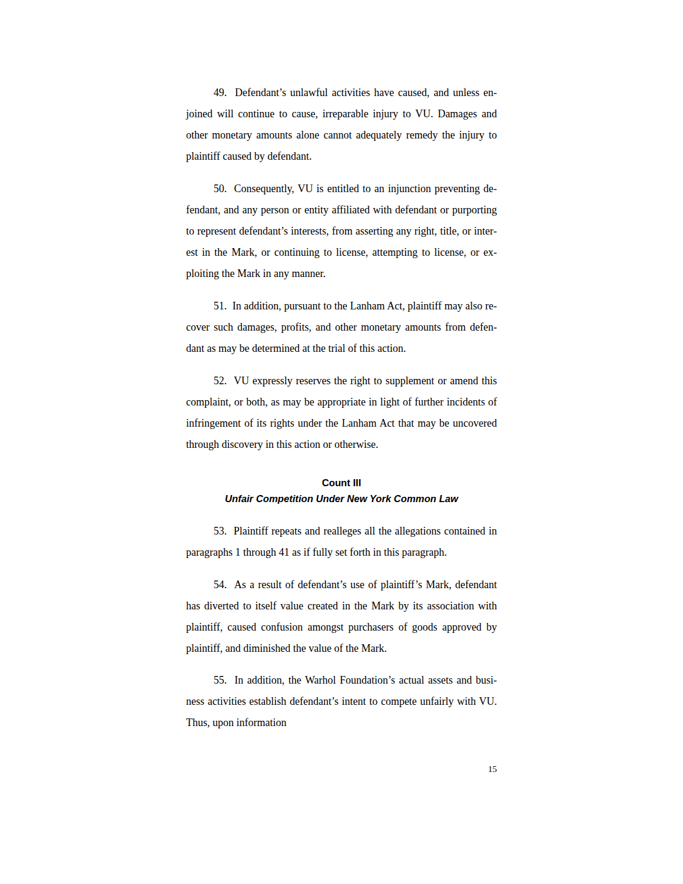49. Defendant’s unlawful activities have caused, and unless enjoined will continue to cause, irreparable injury to VU. Damages and other monetary amounts alone cannot adequately remedy the injury to plaintiff caused by defendant.
50. Consequently, VU is entitled to an injunction preventing defendant, and any person or entity affiliated with defendant or purporting to represent defendant’s interests, from asserting any right, title, or interest in the Mark, or continuing to license, attempting to license, or exploiting the Mark in any manner.
51. In addition, pursuant to the Lanham Act, plaintiff may also recover such damages, profits, and other monetary amounts from defendant as may be determined at the trial of this action.
52. VU expressly reserves the right to supplement or amend this complaint, or both, as may be appropriate in light of further incidents of infringement of its rights under the Lanham Act that may be uncovered through discovery in this action or otherwise.
Count III
Unfair Competition Under New York Common Law
53. Plaintiff repeats and realleges all the allegations contained in paragraphs 1 through 41 as if fully set forth in this paragraph.
54. As a result of defendant’s use of plaintiff’s Mark, defendant has diverted to itself value created in the Mark by its association with plaintiff, caused confusion amongst purchasers of goods approved by plaintiff, and diminished the value of the Mark.
55. In addition, the Warhol Foundation’s actual assets and business activities establish defendant’s intent to compete unfairly with VU. Thus, upon information
15